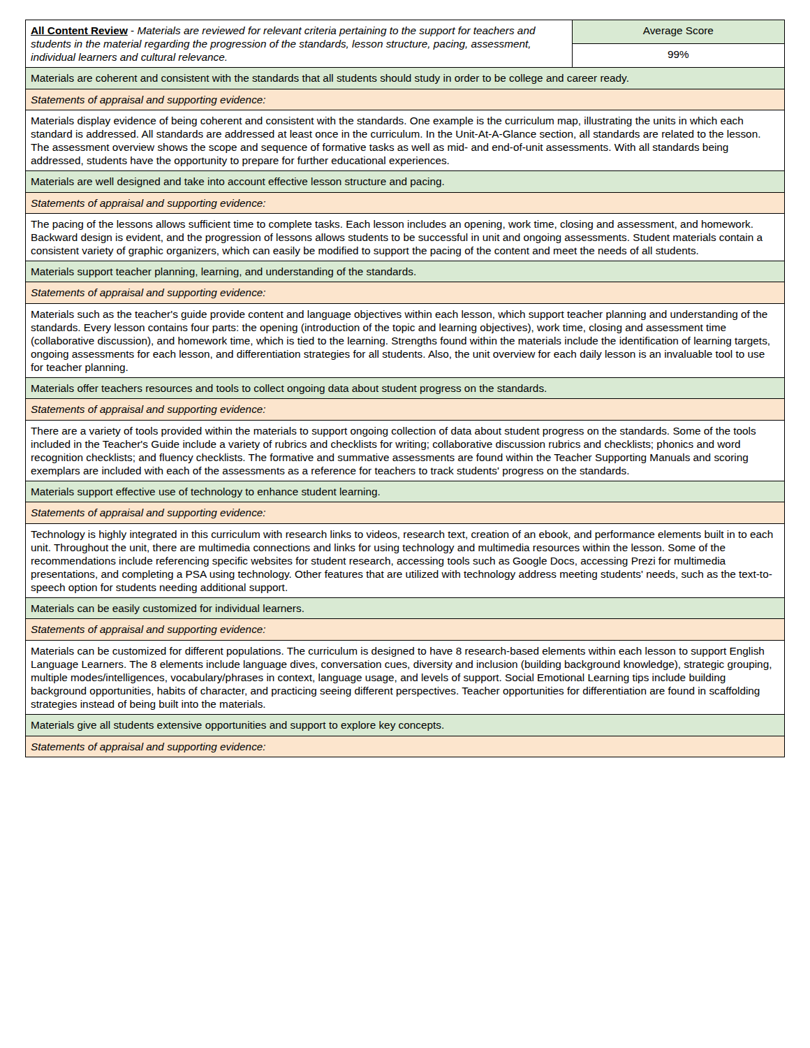| All Content Review - Materials are reviewed for relevant criteria pertaining to the support for teachers and students in the material regarding the progression of the standards, lesson structure, pacing, assessment, individual learners and cultural relevance. | Average Score |
| 99% |
| Materials are coherent and consistent with the standards that all students should study in order to be college and career ready. |
| Statements of appraisal and supporting evidence: |
| Materials display evidence of being coherent and consistent with the standards. One example is the curriculum map, illustrating the units in which each standard is addressed. All standards are addressed at least once in the curriculum. In the Unit-At-A-Glance section, all standards are related to the lesson. The assessment overview shows the scope and sequence of formative tasks as well as mid- and end-of-unit assessments. With all standards being addressed, students have the opportunity to prepare for further educational experiences. |
| Materials are well designed and take into account effective lesson structure and pacing. |
| Statements of appraisal and supporting evidence: |
| The pacing of the lessons allows sufficient time to complete tasks. Each lesson includes an opening, work time, closing and assessment, and homework. Backward design is evident, and the progression of lessons allows students to be successful in unit and ongoing assessments. Student materials contain a consistent variety of graphic organizers, which can easily be modified to support the pacing of the content and meet the needs of all students. |
| Materials support teacher planning, learning, and understanding of the standards. |
| Statements of appraisal and supporting evidence: |
| Materials such as the teacher's guide provide content and language objectives within each lesson, which support teacher planning and understanding of the standards. Every lesson contains four parts: the opening (introduction of the topic and learning objectives), work time, closing and assessment time (collaborative discussion), and homework time, which is tied to the learning. Strengths found within the materials include the identification of learning targets, ongoing assessments for each lesson, and differentiation strategies for all students. Also, the unit overview for each daily lesson is an invaluable tool to use for teacher planning. |
| Materials offer teachers resources and tools to collect ongoing data about student progress on the standards. |
| Statements of appraisal and supporting evidence: |
| There are a variety of tools provided within the materials to support ongoing collection of data about student progress on the standards. Some of the tools included in the Teacher's Guide include a variety of rubrics and checklists for writing; collaborative discussion rubrics and checklists; phonics and word recognition checklists; and fluency checklists. The formative and summative assessments are found within the Teacher Supporting Manuals and scoring exemplars are included with each of the assessments as a reference for teachers to track students' progress on the standards. |
| Materials support effective use of technology to enhance student learning. |
| Statements of appraisal and supporting evidence: |
| Technology is highly integrated in this curriculum with research links to videos, research text, creation of an ebook, and performance elements built in to each unit. Throughout the unit, there are multimedia connections and links for using technology and multimedia resources within the lesson. Some of the recommendations include referencing specific websites for student research, accessing tools such as Google Docs, accessing Prezi for multimedia presentations, and completing a PSA using technology. Other features that are utilized with technology address meeting students' needs, such as the text-to-speech option for students needing additional support. |
| Materials can be easily customized for individual learners. |
| Statements of appraisal and supporting evidence: |
| Materials can be customized for different populations. The curriculum is designed to have 8 research-based elements within each lesson to support English Language Learners. The 8 elements include language dives, conversation cues, diversity and inclusion (building background knowledge), strategic grouping, multiple modes/intelligences, vocabulary/phrases in context, language usage, and levels of support. Social Emotional Learning tips include building background opportunities, habits of character, and practicing seeing different perspectives. Teacher opportunities for differentiation are found in scaffolding strategies instead of being built into the materials. |
| Materials give all students extensive opportunities and support to explore key concepts. |
| Statements of appraisal and supporting evidence: |